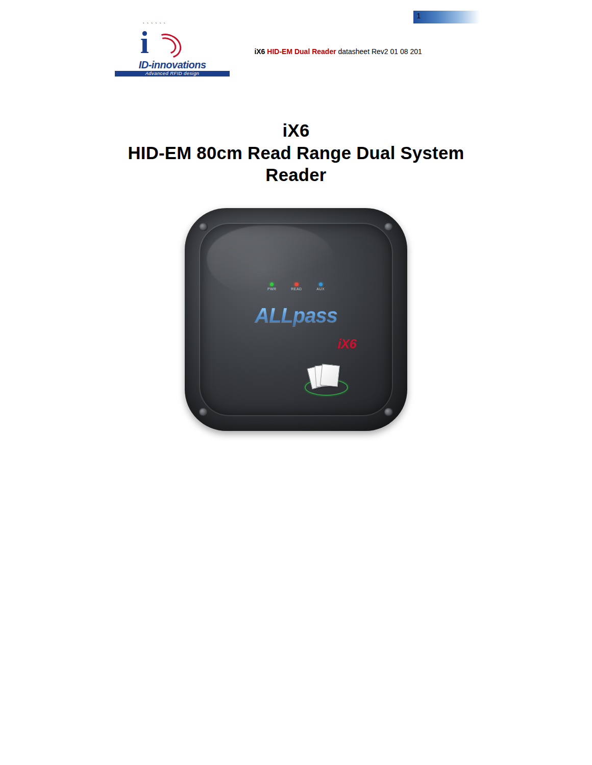1
``````
i
ID-innovations
Advanced RFID design
iX6 HID-EM Dual Reader datasheet Rev2 01 08 201
iX6 HID-EM 80cm Read Range Dual System Reader
PWR
READ
AUX
ALL pass
iX6